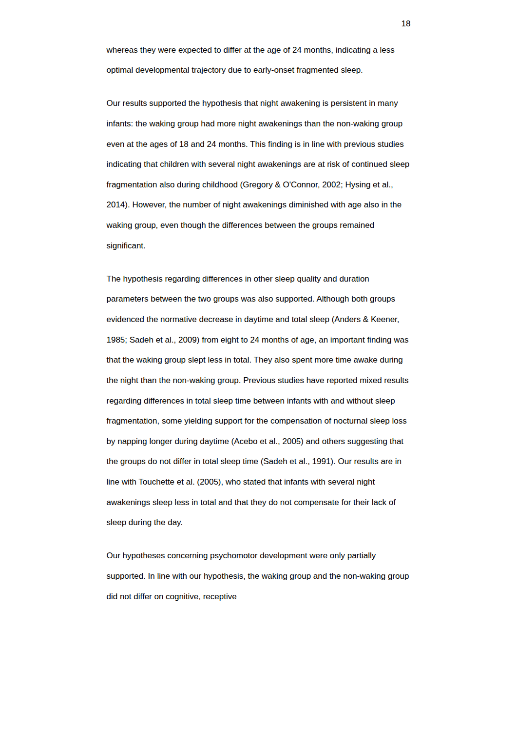18
whereas they were expected to differ at the age of 24 months, indicating a less optimal developmental trajectory due to early-onset fragmented sleep.
Our results supported the hypothesis that night awakening is persistent in many infants: the waking group had more night awakenings than the non-waking group even at the ages of 18 and 24 months. This finding is in line with previous studies indicating that children with several night awakenings are at risk of continued sleep fragmentation also during childhood (Gregory & O'Connor, 2002; Hysing et al., 2014). However, the number of night awakenings diminished with age also in the waking group, even though the differences between the groups remained significant.
The hypothesis regarding differences in other sleep quality and duration parameters between the two groups was also supported. Although both groups evidenced the normative decrease in daytime and total sleep (Anders & Keener, 1985; Sadeh et al., 2009) from eight to 24 months of age, an important finding was that the waking group slept less in total. They also spent more time awake during the night than the non-waking group. Previous studies have reported mixed results regarding differences in total sleep time between infants with and without sleep fragmentation, some yielding support for the compensation of nocturnal sleep loss by napping longer during daytime (Acebo et al., 2005) and others suggesting that the groups do not differ in total sleep time (Sadeh et al., 1991). Our results are in line with Touchette et al. (2005), who stated that infants with several night awakenings sleep less in total and that they do not compensate for their lack of sleep during the day.
Our hypotheses concerning psychomotor development were only partially supported. In line with our hypothesis, the waking group and the non-waking group did not differ on cognitive, receptive